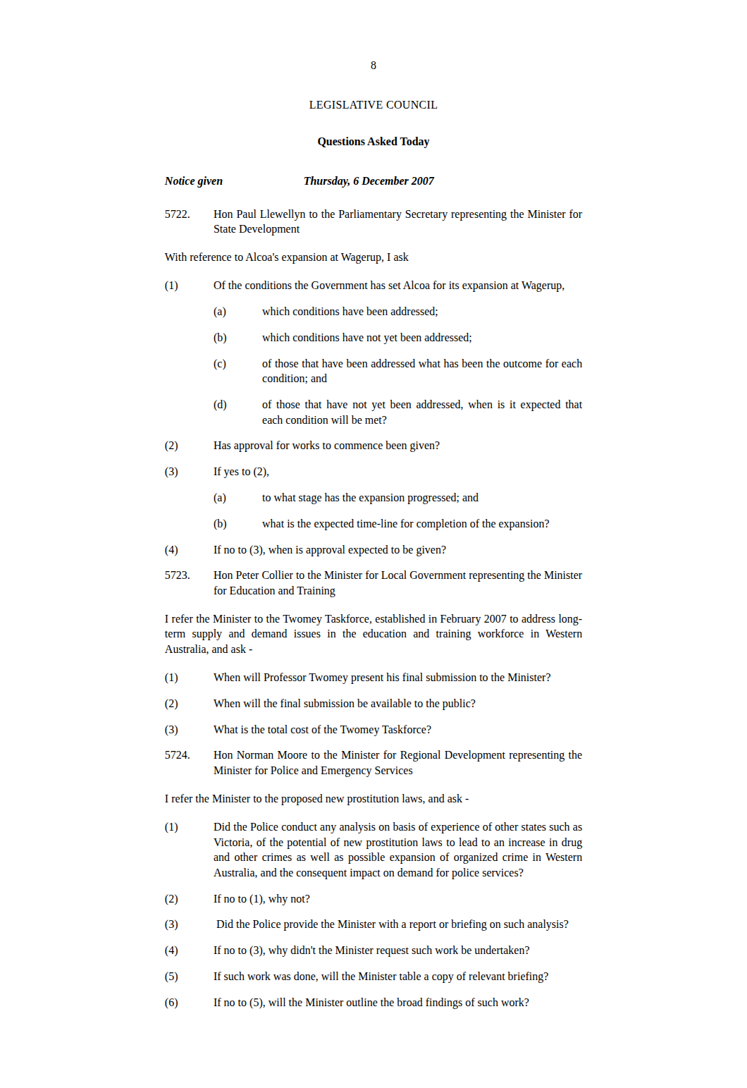8
LEGISLATIVE COUNCIL
Questions Asked Today
Notice given Thursday, 6 December 2007
5722.
Hon Paul Llewellyn to the Parliamentary Secretary representing the Minister for State Development
With reference to Alcoa's expansion at Wagerup, I ask
(1)
Of the conditions the Government has set Alcoa for its expansion at Wagerup,
(a)
which conditions have been addressed;
(b)
which conditions have not yet been addressed;
(c)
of those that have been addressed what has been the outcome for each condition; and
(d)
of those that have not yet been addressed, when is it expected that each condition will be met?
(2)
Has approval for works to commence been given?
(3)
If yes to (2),
(a)
to what stage has the expansion progressed; and
(b)
what is the expected time-line for completion of the expansion?
(4)
If no to (3), when is approval expected to be given?
5723.
Hon Peter Collier to the Minister for Local Government representing the Minister for Education and Training
I refer the Minister to the Twomey Taskforce, established in February 2007 to address long-term supply and demand issues in the education and training workforce in Western Australia, and ask -
(1)
When will Professor Twomey present his final submission to the Minister?
(2)
When will the final submission be available to the public?
(3)
What is the total cost of the Twomey Taskforce?
5724.
Hon Norman Moore to the Minister for Regional Development representing the Minister for Police and Emergency Services
I refer the Minister to the proposed new prostitution laws, and ask -
(1)
Did the Police conduct any analysis on basis of experience of other states such as Victoria, of the potential of new prostitution laws to lead to an increase in drug and other crimes as well as possible expansion of organized crime in Western Australia, and the consequent impact on demand for police services?
(2)
If no to (1), why not?
(3)
Did the Police provide the Minister with a report or briefing on such analysis?
(4)
If no to (3), why didn't the Minister request such work be undertaken?
(5)
If such work was done, will the Minister table a copy of relevant briefing?
(6)
If no to (5), will the Minister outline the broad findings of such work?